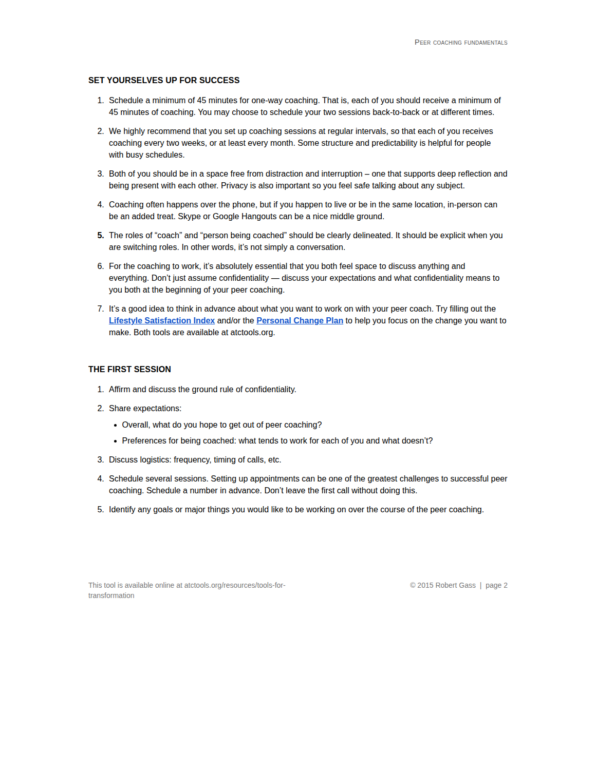Peer coaching fundamentals
SET YOURSELVES UP FOR SUCCESS
Schedule a minimum of 45 minutes for one-way coaching. That is, each of you should receive a minimum of 45 minutes of coaching. You may choose to schedule your two sessions back-to-back or at different times.
We highly recommend that you set up coaching sessions at regular intervals, so that each of you receives coaching every two weeks, or at least every month. Some structure and predictability is helpful for people with busy schedules.
Both of you should be in a space free from distraction and interruption – one that supports deep reflection and being present with each other. Privacy is also important so you feel safe talking about any subject.
Coaching often happens over the phone, but if you happen to live or be in the same location, in-person can be an added treat. Skype or Google Hangouts can be a nice middle ground.
The roles of “coach” and “person being coached” should be clearly delineated. It should be explicit when you are switching roles. In other words, it’s not simply a conversation.
For the coaching to work, it’s absolutely essential that you both feel space to discuss anything and everything. Don’t just assume confidentiality — discuss your expectations and what confidentiality means to you both at the beginning of your peer coaching.
It’s a good idea to think in advance about what you want to work on with your peer coach. Try filling out the Lifestyle Satisfaction Index and/or the Personal Change Plan to help you focus on the change you want to make. Both tools are available at atctools.org.
THE FIRST SESSION
Affirm and discuss the ground rule of confidentiality.
Share expectations:
Overall, what do you hope to get out of peer coaching?
Preferences for being coached: what tends to work for each of you and what doesn’t?
Discuss logistics: frequency, timing of calls, etc.
Schedule several sessions. Setting up appointments can be one of the greatest challenges to successful peer coaching. Schedule a number in advance. Don’t leave the first call without doing this.
Identify any goals or major things you would like to be working on over the course of the peer coaching.
This tool is available online at atctools.org/resources/tools-for-transformation
© 2015 Robert Gass | page 2